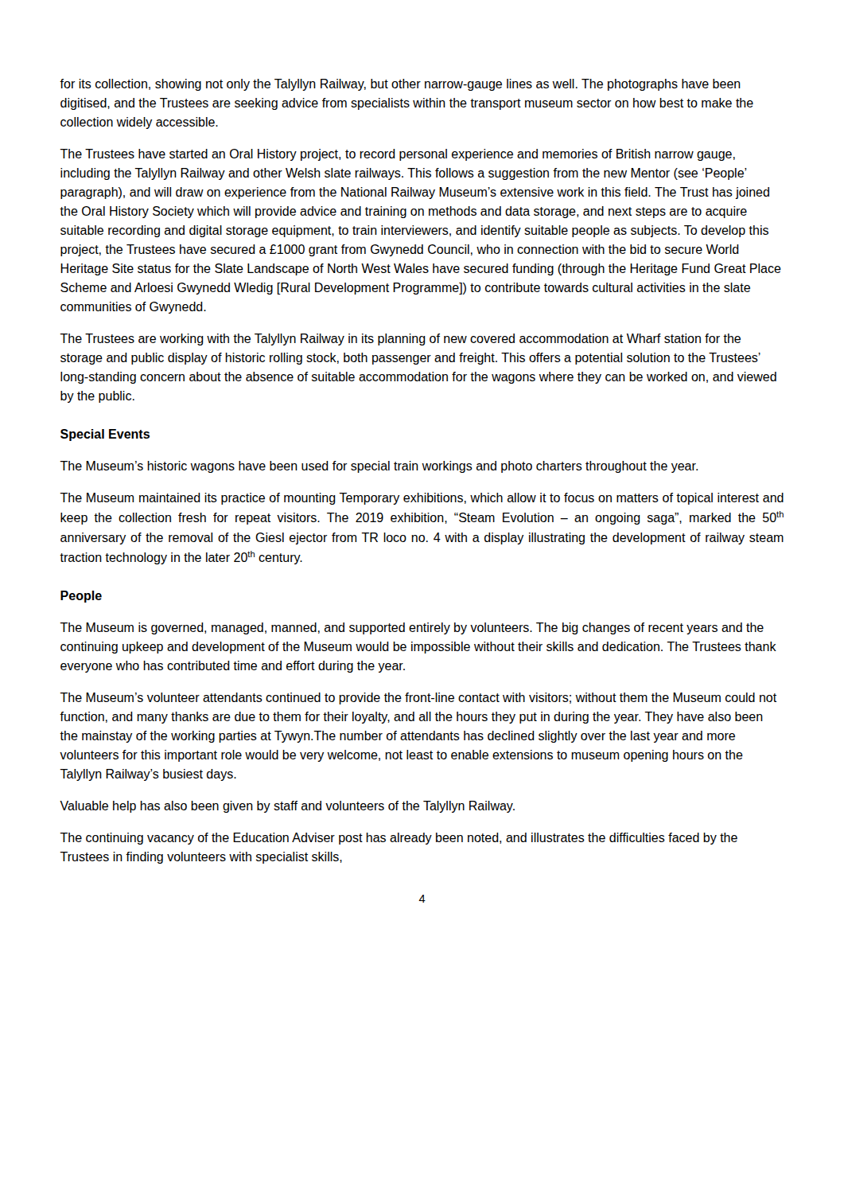for its collection, showing not only the Talyllyn Railway, but other narrow-gauge lines as well. The photographs have been digitised, and the Trustees are seeking advice from specialists within the transport museum sector on how best to make the collection widely accessible.
The Trustees have started an Oral History project, to record personal experience and memories of British narrow gauge, including the Talyllyn Railway and other Welsh slate railways. This follows a suggestion from the new Mentor (see ‘People’ paragraph), and will draw on experience from the National Railway Museum’s extensive work in this field. The Trust has joined the Oral History Society which will provide advice and training on methods and data storage, and next steps are to acquire suitable recording and digital storage equipment, to train interviewers, and identify suitable people as subjects. To develop this project, the Trustees have secured a £1000 grant from Gwynedd Council, who in connection with the bid to secure World Heritage Site status for the Slate Landscape of North West Wales have secured funding (through the Heritage Fund Great Place Scheme and Arloesi Gwynedd Wledig [Rural Development Programme]) to contribute towards cultural activities in the slate communities of Gwynedd.
The Trustees are working with the Talyllyn Railway in its planning of new covered accommodation at Wharf station for the storage and public display of historic rolling stock, both passenger and freight. This offers a potential solution to the Trustees’ long-standing concern about the absence of suitable accommodation for the wagons where they can be worked on, and viewed by the public.
Special Events
The Museum’s historic wagons have been used for special train workings and photo charters throughout the year.
The Museum maintained its practice of mounting Temporary exhibitions, which allow it to focus on matters of topical interest and keep the collection fresh for repeat visitors. The 2019 exhibition, “Steam Evolution – an ongoing saga”, marked the 50th anniversary of the removal of the Giesl ejector from TR loco no. 4 with a display illustrating the development of railway steam traction technology in the later 20th century.
People
The Museum is governed, managed, manned, and supported entirely by volunteers. The big changes of recent years and the continuing upkeep and development of the Museum would be impossible without their skills and dedication. The Trustees thank everyone who has contributed time and effort during the year.
The Museum’s volunteer attendants continued to provide the front-line contact with visitors; without them the Museum could not function, and many thanks are due to them for their loyalty, and all the hours they put in during the year. They have also been the mainstay of the working parties at Tywyn.The number of attendants has declined slightly over the last year and more volunteers for this important role would be very welcome, not least to enable extensions to museum opening hours on the Talyllyn Railway’s busiest days.
Valuable help has also been given by staff and volunteers of the Talyllyn Railway.
The continuing vacancy of the Education Adviser post has already been noted, and illustrates the difficulties faced by the Trustees in finding volunteers with specialist skills,
4